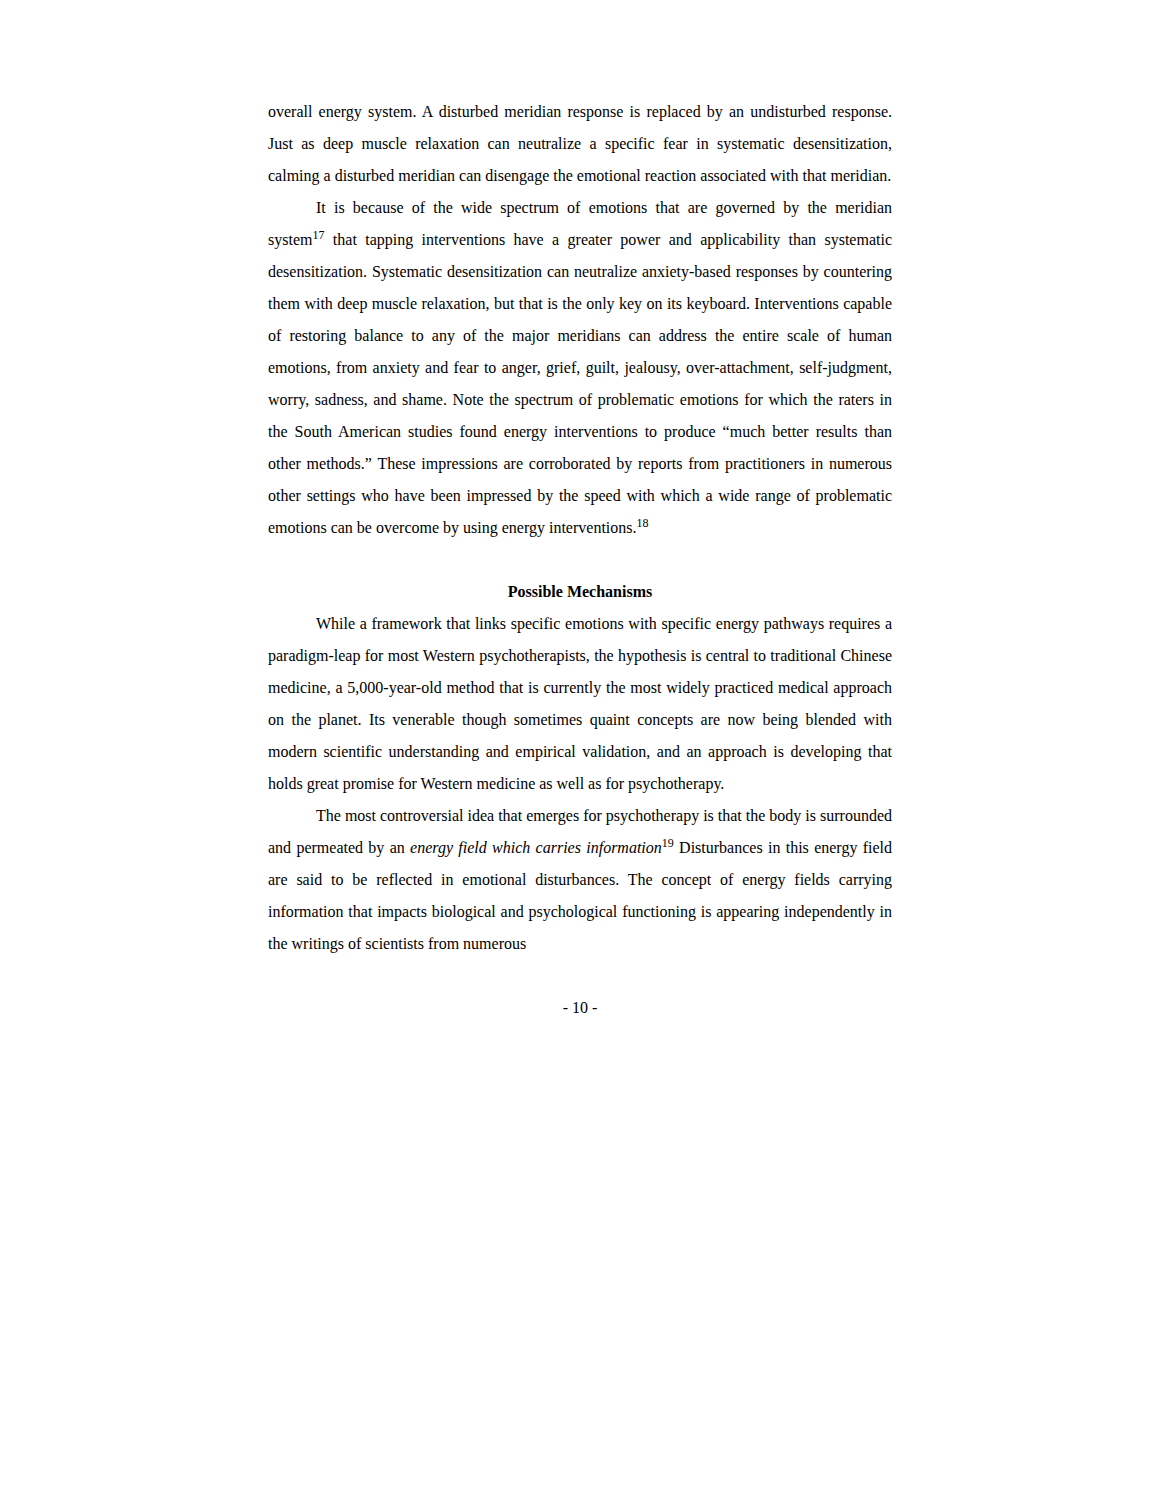overall energy system. A disturbed meridian response is replaced by an undisturbed response. Just as deep muscle relaxation can neutralize a specific fear in systematic desensitization, calming a disturbed meridian can disengage the emotional reaction associated with that meridian.
It is because of the wide spectrum of emotions that are governed by the meridian system17 that tapping interventions have a greater power and applicability than systematic desensitization. Systematic desensitization can neutralize anxiety-based responses by countering them with deep muscle relaxation, but that is the only key on its keyboard. Interventions capable of restoring balance to any of the major meridians can address the entire scale of human emotions, from anxiety and fear to anger, grief, guilt, jealousy, over-attachment, self-judgment, worry, sadness, and shame. Note the spectrum of problematic emotions for which the raters in the South American studies found energy interventions to produce “much better results than other methods.” These impressions are corroborated by reports from practitioners in numerous other settings who have been impressed by the speed with which a wide range of problematic emotions can be overcome by using energy interventions.18
Possible Mechanisms
While a framework that links specific emotions with specific energy pathways requires a paradigm-leap for most Western psychotherapists, the hypothesis is central to traditional Chinese medicine, a 5,000-year-old method that is currently the most widely practiced medical approach on the planet. Its venerable though sometimes quaint concepts are now being blended with modern scientific understanding and empirical validation, and an approach is developing that holds great promise for Western medicine as well as for psychotherapy.
The most controversial idea that emerges for psychotherapy is that the body is surrounded and permeated by an energy field which carries information19 Disturbances in this energy field are said to be reflected in emotional disturbances. The concept of energy fields carrying information that impacts biological and psychological functioning is appearing independently in the writings of scientists from numerous
- 10 -